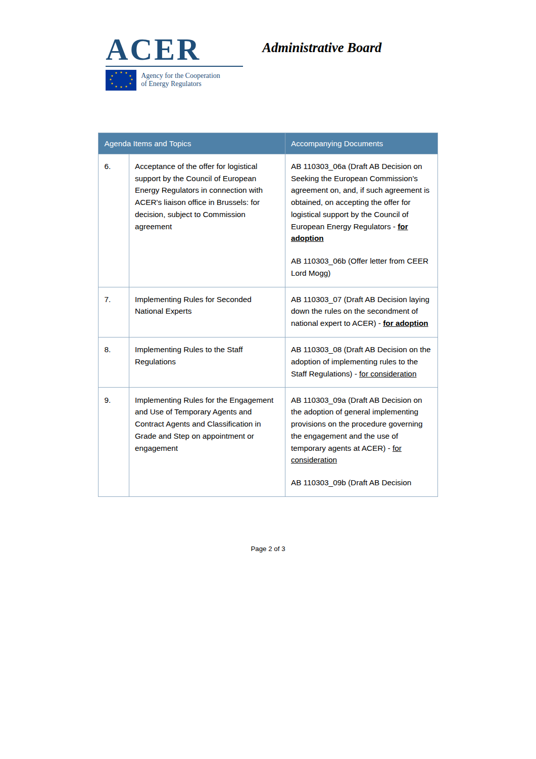ACER
★ ★ ★ ★ ★ ★ ★ ★ ★ ★ ★ ★
Agency for the Cooperation
of Energy Regulators
Administrative Board
| Agenda Items and Topics | Accompanying Documents |
| --- | --- |
| 6. | Acceptance of the offer for logistical support by the Council of European Energy Regulators in connection with ACER's liaison office in Brussels: for decision, subject to Commission agreement | AB 110303_06a (Draft AB Decision on Seeking the European Commission’s agreement on, and, if such agreement is obtained, on accepting the offer for logistical support by the Council of European Energy Regulators - for adoption AB 110303_06b (Offer letter from CEER Lord Mogg) |
| 7. | Implementing Rules for Seconded National Experts | AB 110303_07 (Draft AB Decision laying down the rules on the secondment of national expert to ACER) - for adoption |
| 8. | Implementing Rules to the Staff Regulations | AB 110303_08 (Draft AB Decision on the adoption of implementing rules to the Staff Regulations) - for consideration |
| 9. | Implementing Rules for the Engagement and Use of Temporary Agents and Contract Agents and Classification in Grade and Step on appointment or engagement | AB 110303_09a (Draft AB Decision on the adoption of general implementing provisions on the procedure governing the engagement and the use of temporary agents at ACER) - for consideration AB 110303_09b (Draft AB Decision |
Page 2 of 3